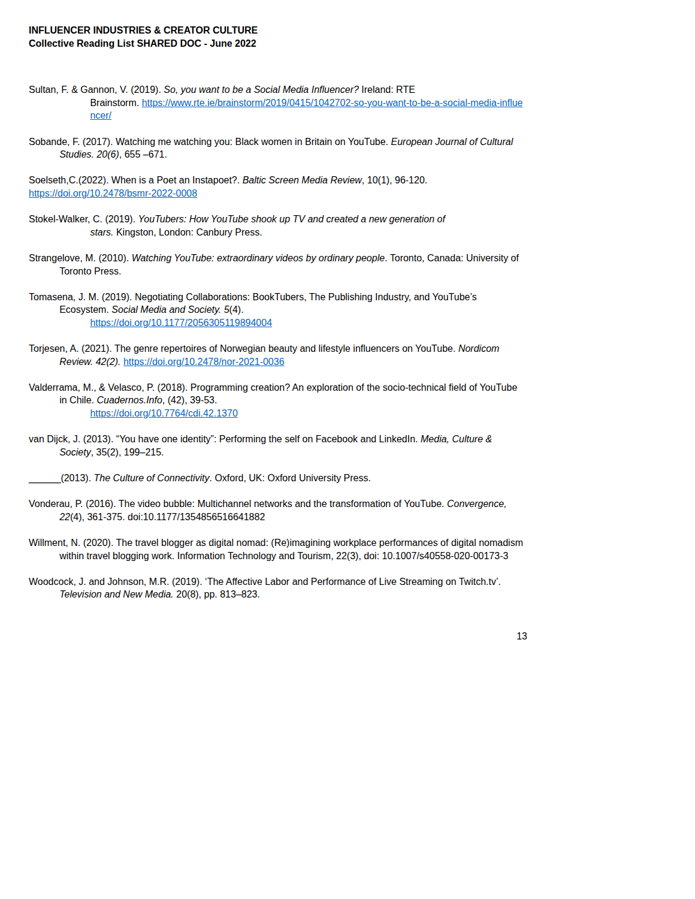INFLUENCER INDUSTRIES & CREATOR CULTURE
Collective Reading List SHARED DOC - June 2022
Sultan, F. & Gannon, V. (2019). So, you want to be a Social Media Influencer? Ireland: RTE Brainstorm. https://www.rte.ie/brainstorm/2019/0415/1042702-so-you-want-to-be-a-social-media-influencer/
Sobande, F. (2017). Watching me watching you: Black women in Britain on YouTube. European Journal of Cultural Studies. 20(6), 655 –671.
Soelseth,C.(2022). When is a Poet an Instapoet?. Baltic Screen Media Review, 10(1), 96-120.
https://doi.org/10.2478/bsmr-2022-0008
Stokel-Walker, C. (2019). YouTubers: How YouTube shook up TV and created a new generation of stars. Kingston, London: Canbury Press.
Strangelove, M. (2010). Watching YouTube: extraordinary videos by ordinary people. Toronto, Canada: University of Toronto Press.
Tomasena, J. M. (2019). Negotiating Collaborations: BookTubers, The Publishing Industry, and YouTube’s Ecosystem. Social Media and Society. 5(4). https://doi.org/10.1177/2056305119894004
Torjesen, A. (2021). The genre repertoires of Norwegian beauty and lifestyle influencers on YouTube. Nordicom Review. 42(2). https://doi.org/10.2478/nor-2021-0036
Valderrama, M., & Velasco, P. (2018). Programming creation? An exploration of the socio-technical field of YouTube in Chile. Cuadernos.Info, (42), 39-53. https://doi.org/10.7764/cdi.42.1370
van Dijck, J. (2013). “You have one identity”: Performing the self on Facebook and LinkedIn. Media, Culture & Society, 35(2), 199–215.
______(2013). The Culture of Connectivity. Oxford, UK: Oxford University Press.
Vonderau, P. (2016). The video bubble: Multichannel networks and the transformation of YouTube. Convergence, 22(4), 361-375. doi:10.1177/1354856516641882
Willment, N. (2020). The travel blogger as digital nomad: (Re)imagining workplace performances of digital nomadism within travel blogging work. Information Technology and Tourism, 22(3), doi: 10.1007/s40558-020-00173-3
Woodcock, J. and Johnson, M.R. (2019). ‘The Affective Labor and Performance of Live Streaming on Twitch.tv’. Television and New Media. 20(8), pp. 813–823.
13